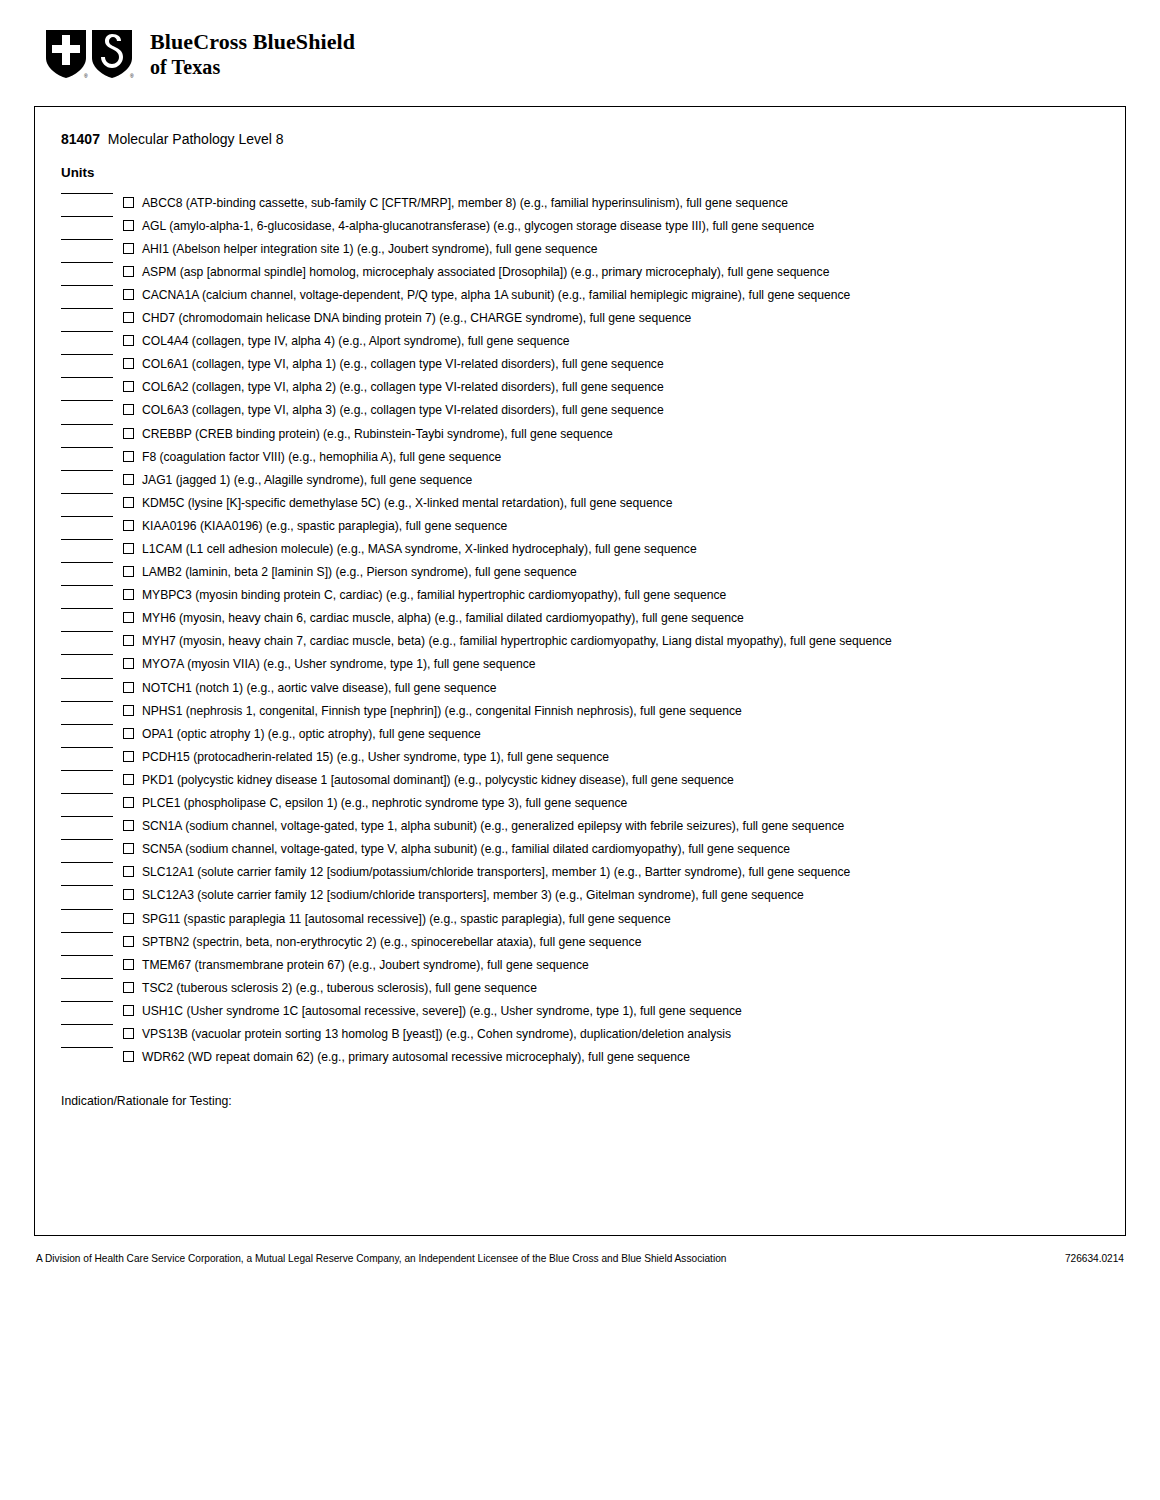® ®
BlueCross BlueShield
of Texas
81407 Molecular Pathology Level 8
Units
ABCC8 (ATP-binding cassette, sub-family C [CFTR/MRP], member 8) (e.g., familial hyperinsulinism), full gene sequence
AGL (amylo-alpha-1, 6-glucosidase, 4-alpha-glucanotransferase) (e.g., glycogen storage disease type III), full gene sequence
AHI1 (Abelson helper integration site 1) (e.g., Joubert syndrome), full gene sequence
ASPM (asp [abnormal spindle] homolog, microcephaly associated [Drosophila]) (e.g., primary microcephaly), full gene sequence
CACNA1A (calcium channel, voltage-dependent, P/Q type, alpha 1A subunit) (e.g., familial hemiplegic migraine), full gene sequence
CHD7 (chromodomain helicase DNA binding protein 7) (e.g., CHARGE syndrome), full gene sequence
COL4A4 (collagen, type IV, alpha 4) (e.g., Alport syndrome), full gene sequence
COL6A1 (collagen, type VI, alpha 1) (e.g., collagen type VI-related disorders), full gene sequence
COL6A2 (collagen, type VI, alpha 2) (e.g., collagen type VI-related disorders), full gene sequence
COL6A3 (collagen, type VI, alpha 3) (e.g., collagen type VI-related disorders), full gene sequence
CREBBP (CREB binding protein) (e.g., Rubinstein-Taybi syndrome), full gene sequence
F8 (coagulation factor VIII) (e.g., hemophilia A), full gene sequence
JAG1 (jagged 1) (e.g., Alagille syndrome), full gene sequence
KDM5C (lysine [K]-specific demethylase 5C) (e.g., X-linked mental retardation), full gene sequence
KIAA0196 (KIAA0196) (e.g., spastic paraplegia), full gene sequence
L1CAM (L1 cell adhesion molecule) (e.g., MASA syndrome, X-linked hydrocephaly), full gene sequence
LAMB2 (laminin, beta 2 [laminin S]) (e.g., Pierson syndrome), full gene sequence
MYBPC3 (myosin binding protein C, cardiac) (e.g., familial hypertrophic cardiomyopathy), full gene sequence
MYH6 (myosin, heavy chain 6, cardiac muscle, alpha) (e.g., familial dilated cardiomyopathy), full gene sequence
MYH7 (myosin, heavy chain 7, cardiac muscle, beta) (e.g., familial hypertrophic cardiomyopathy, Liang distal myopathy), full gene sequence
MYO7A (myosin VIIA) (e.g., Usher syndrome, type 1), full gene sequence
NOTCH1 (notch 1) (e.g., aortic valve disease), full gene sequence
NPHS1 (nephrosis 1, congenital, Finnish type [nephrin]) (e.g., congenital Finnish nephrosis), full gene sequence
OPA1 (optic atrophy 1) (e.g., optic atrophy), full gene sequence
PCDH15 (protocadherin-related 15) (e.g., Usher syndrome, type 1), full gene sequence
PKD1 (polycystic kidney disease 1 [autosomal dominant]) (e.g., polycystic kidney disease), full gene sequence
PLCE1 (phospholipase C, epsilon 1) (e.g., nephrotic syndrome type 3), full gene sequence
SCN1A (sodium channel, voltage-gated, type 1, alpha subunit) (e.g., generalized epilepsy with febrile seizures), full gene sequence
SCN5A (sodium channel, voltage-gated, type V, alpha subunit) (e.g., familial dilated cardiomyopathy), full gene sequence
SLC12A1 (solute carrier family 12 [sodium/potassium/chloride transporters], member 1) (e.g., Bartter syndrome), full gene sequence
SLC12A3 (solute carrier family 12 [sodium/chloride transporters], member 3) (e.g., Gitelman syndrome), full gene sequence
SPG11 (spastic paraplegia 11 [autosomal recessive]) (e.g., spastic paraplegia), full gene sequence
SPTBN2 (spectrin, beta, non-erythrocytic 2) (e.g., spinocerebellar ataxia), full gene sequence
TMEM67 (transmembrane protein 67) (e.g., Joubert syndrome), full gene sequence
TSC2 (tuberous sclerosis 2) (e.g., tuberous sclerosis), full gene sequence
USH1C (Usher syndrome 1C [autosomal recessive, severe]) (e.g., Usher syndrome, type 1), full gene sequence
VPS13B (vacuolar protein sorting 13 homolog B [yeast]) (e.g., Cohen syndrome), duplication/deletion analysis
WDR62 (WD repeat domain 62) (e.g., primary autosomal recessive microcephaly), full gene sequence
Indication/Rationale for Testing:
A Division of Health Care Service Corporation, a Mutual Legal Reserve Company, an Independent Licensee of the Blue Cross and Blue Shield Association
726634.0214